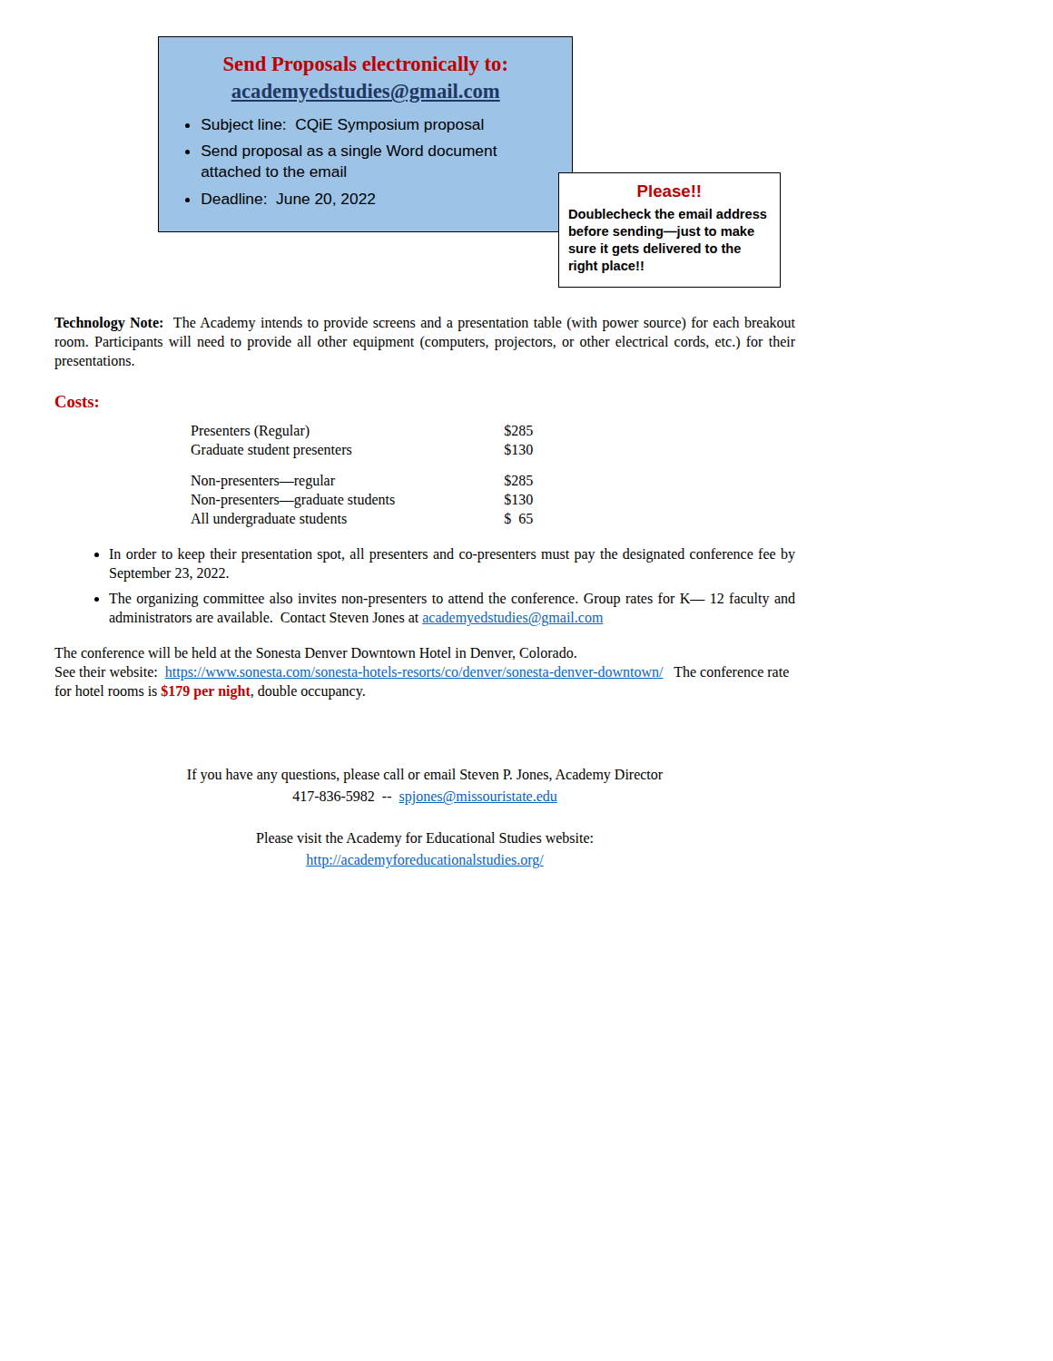Send Proposals electronically to:
academyedstudies@gmail.com
Subject line: CQiE Symposium proposal
Send proposal as a single Word document attached to the email
Deadline: June 20, 2022
Please!!
Doublecheck the email address before sending—just to make sure it gets delivered to the right place!!
Technology Note: The Academy intends to provide screens and a presentation table (with power source) for each breakout room. Participants will need to provide all other equipment (computers, projectors, or other electrical cords, etc.) for their presentations.
Costs:
| Presenters (Regular) | $285 |
| Graduate student presenters | $130 |
| Non-presenters—regular | $285 |
| Non-presenters—graduate students | $130 |
| All undergraduate students | $ 65 |
In order to keep their presentation spot, all presenters and co-presenters must pay the designated conference fee by September 23, 2022.
The organizing committee also invites non-presenters to attend the conference. Group rates for K— 12 faculty and administrators are available. Contact Steven Jones at academyedstudies@gmail.com
The conference will be held at the Sonesta Denver Downtown Hotel in Denver, Colorado.
See their website: https://www.sonesta.com/sonesta-hotels-resorts/co/denver/sonesta-denver-downtown/ The conference rate for hotel rooms is $179 per night, double occupancy.
If you have any questions, please call or email Steven P. Jones, Academy Director
417-836-5982 -- spjones@missouristate.edu
Please visit the Academy for Educational Studies website:
http://academyforeducationalstudies.org/